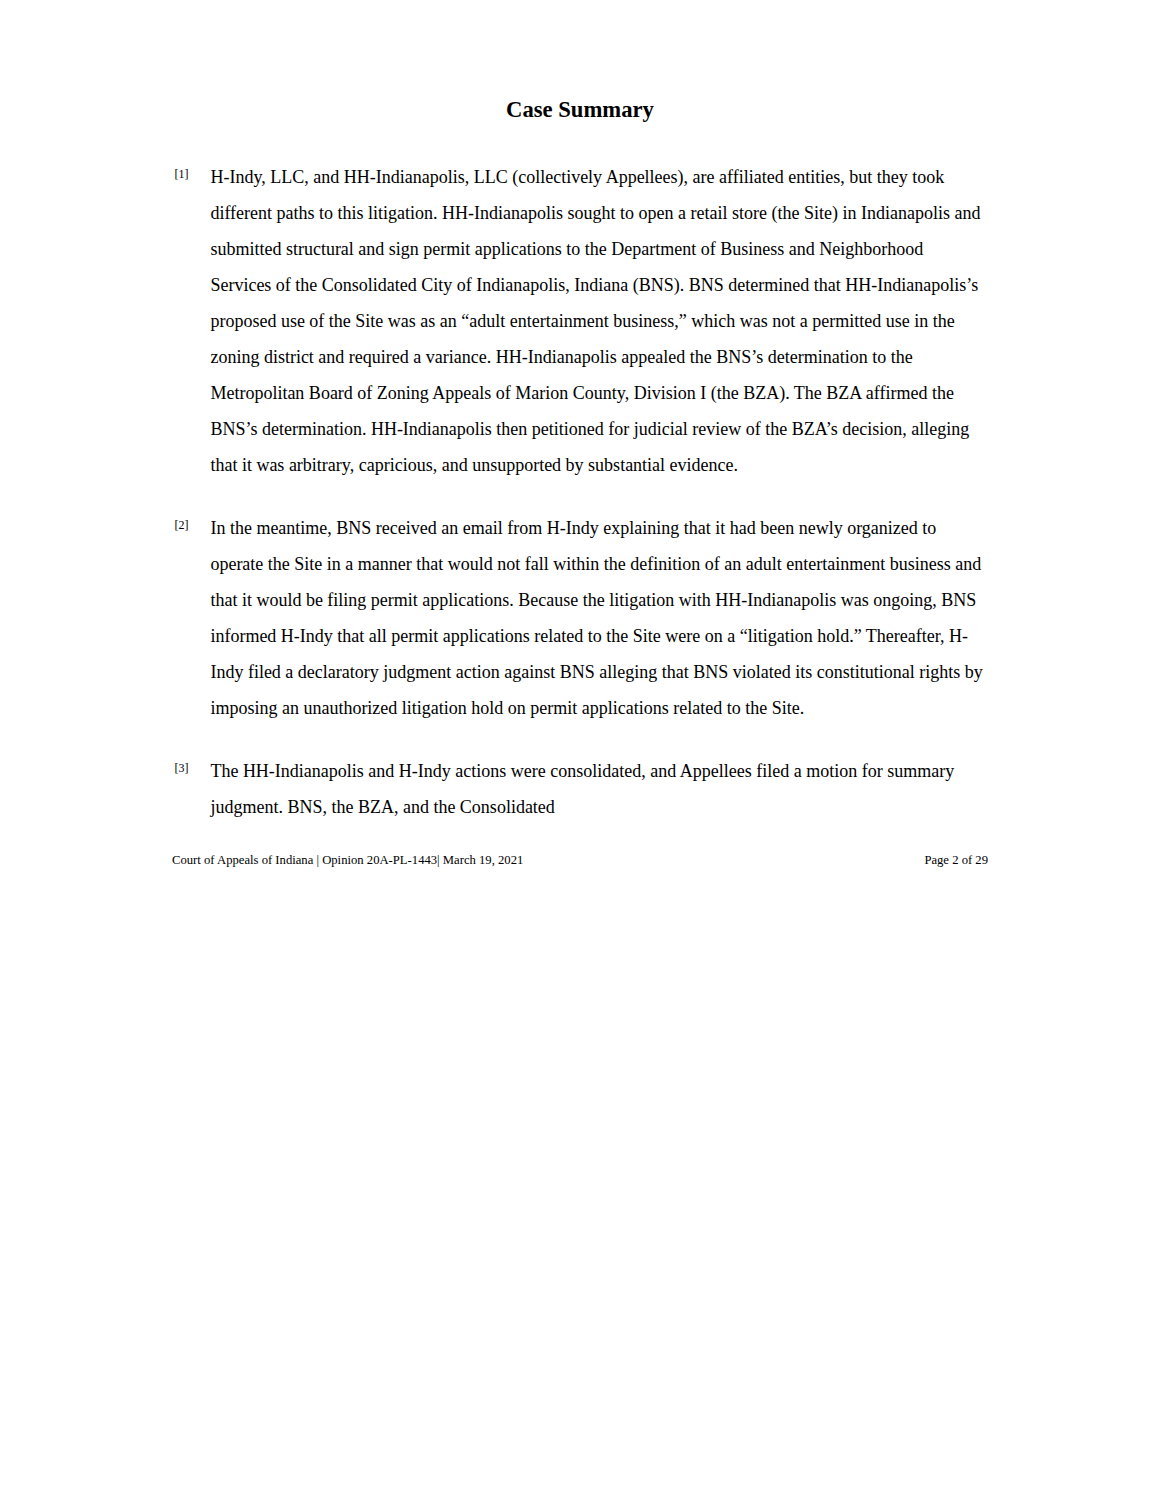Case Summary
[1]
H-Indy, LLC, and HH-Indianapolis, LLC (collectively Appellees), are affiliated entities, but they took different paths to this litigation. HH-Indianapolis sought to open a retail store (the Site) in Indianapolis and submitted structural and sign permit applications to the Department of Business and Neighborhood Services of the Consolidated City of Indianapolis, Indiana (BNS). BNS determined that HH-Indianapolis’s proposed use of the Site was as an “adult entertainment business,” which was not a permitted use in the zoning district and required a variance. HH-Indianapolis appealed the BNS’s determination to the Metropolitan Board of Zoning Appeals of Marion County, Division I (the BZA). The BZA affirmed the BNS’s determination. HH-Indianapolis then petitioned for judicial review of the BZA’s decision, alleging that it was arbitrary, capricious, and unsupported by substantial evidence.
[2]
In the meantime, BNS received an email from H-Indy explaining that it had been newly organized to operate the Site in a manner that would not fall within the definition of an adult entertainment business and that it would be filing permit applications. Because the litigation with HH-Indianapolis was ongoing, BNS informed H-Indy that all permit applications related to the Site were on a “litigation hold.” Thereafter, H-Indy filed a declaratory judgment action against BNS alleging that BNS violated its constitutional rights by imposing an unauthorized litigation hold on permit applications related to the Site.
[3]
The HH-Indianapolis and H-Indy actions were consolidated, and Appellees filed a motion for summary judgment. BNS, the BZA, and the Consolidated
Court of Appeals of Indiana | Opinion 20A-PL-1443| March 19, 2021
Page 2 of 29